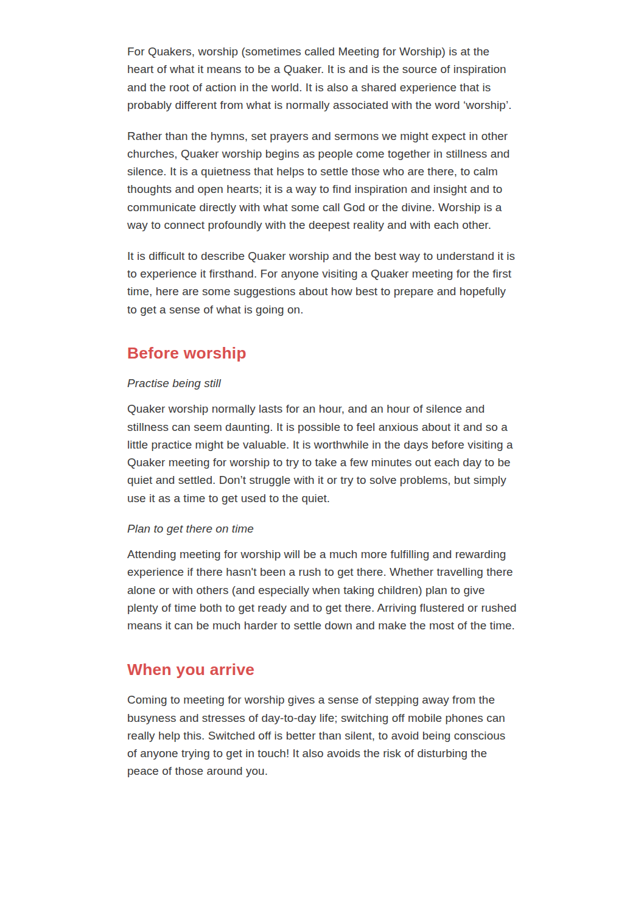For Quakers, worship (sometimes called Meeting for Worship) is at the heart of what it means to be a Quaker. It is and is the source of inspiration and the root of action in the world. It is also a shared experience that is probably different from what is normally associated with the word ‘worship’.
Rather than the hymns, set prayers and sermons we might expect in other churches, Quaker worship begins as people come together in stillness and silence. It is a quietness that helps to settle those who are there, to calm thoughts and open hearts; it is a way to find inspiration and insight and to communicate directly with what some call God or the divine. Worship is a way to connect profoundly with the deepest reality and with each other.
It is difficult to describe Quaker worship and the best way to understand it is to experience it firsthand. For anyone visiting a Quaker meeting for the first time, here are some suggestions about how best to prepare and hopefully to get a sense of what is going on.
Before worship
Practise being still
Quaker worship normally lasts for an hour, and an hour of silence and stillness can seem daunting. It is possible to feel anxious about it and so a little practice might be valuable. It is worthwhile in the days before visiting a Quaker meeting for worship to try to take a few minutes out each day to be quiet and settled. Don’t struggle with it or try to solve problems, but simply use it as a time to get used to the quiet.
Plan to get there on time
Attending meeting for worship will be a much more fulfilling and rewarding experience if there hasn't been a rush to get there. Whether travelling there alone or with others (and especially when taking children) plan to give plenty of time both to get ready and to get there. Arriving flustered or rushed means it can be much harder to settle down and make the most of the time.
When you arrive
Coming to meeting for worship gives a sense of stepping away from the busyness and stresses of day-to-day life; switching off mobile phones can really help this. Switched off is better than silent, to avoid being conscious of anyone trying to get in touch! It also avoids the risk of disturbing the peace of those around you.